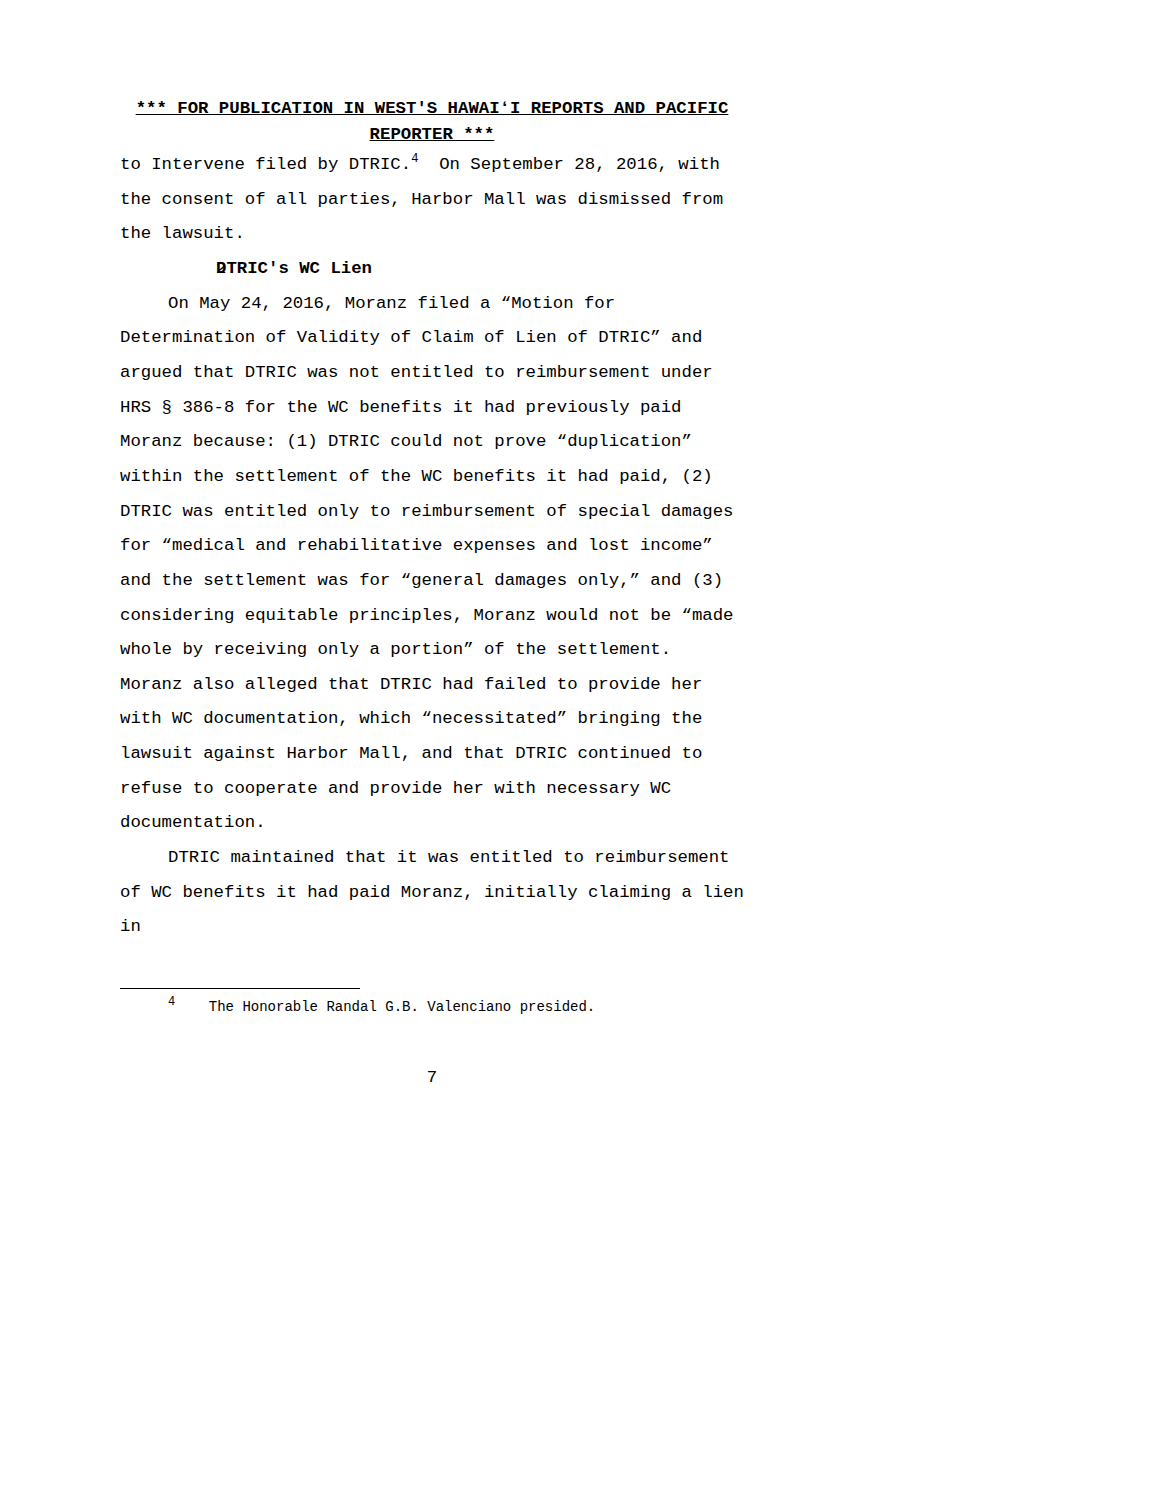*** FOR PUBLICATION IN WEST'S HAWAIʻI REPORTS AND PACIFIC REPORTER ***
to Intervene filed by DTRIC.4 On September 28, 2016, with the consent of all parties, Harbor Mall was dismissed from the lawsuit.
2. DTRIC's WC Lien
On May 24, 2016, Moranz filed a “Motion for Determination of Validity of Claim of Lien of DTRIC” and argued that DTRIC was not entitled to reimbursement under HRS § 386-8 for the WC benefits it had previously paid Moranz because: (1) DTRIC could not prove “duplication” within the settlement of the WC benefits it had paid, (2) DTRIC was entitled only to reimbursement of special damages for “medical and rehabilitative expenses and lost income” and the settlement was for “general damages only,” and (3) considering equitable principles, Moranz would not be “made whole by receiving only a portion” of the settlement. Moranz also alleged that DTRIC had failed to provide her with WC documentation, which “necessitated” bringing the lawsuit against Harbor Mall, and that DTRIC continued to refuse to cooperate and provide her with necessary WC documentation.
DTRIC maintained that it was entitled to reimbursement of WC benefits it had paid Moranz, initially claiming a lien in
4The Honorable Randal G.B. Valenciano presided.
7